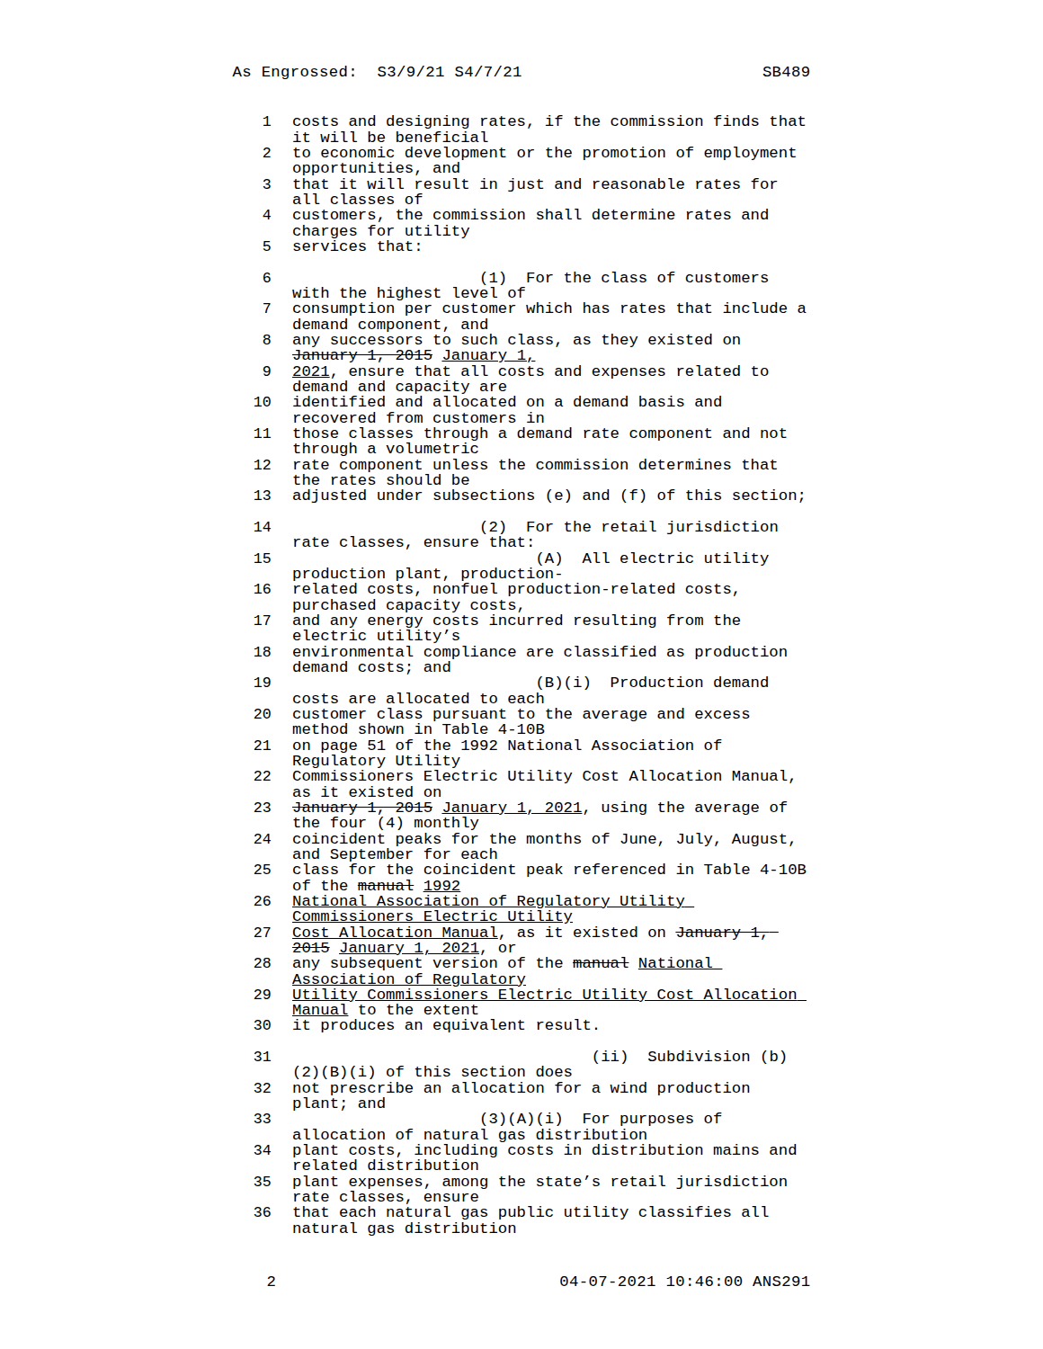As Engrossed: S3/9/21 S4/7/21 SB489
1 costs and designing rates, if the commission finds that it will be beneficial
2 to economic development or the promotion of employment opportunities, and
3 that it will result in just and reasonable rates for all classes of
4 customers, the commission shall determine rates and charges for utility
5 services that:
6 (1) For the class of customers with the highest level of
7 consumption per customer which has rates that include a demand component, and
8 any successors to such class, as they existed on January 1, 2015 January 1,
92021, ensure that all costs and expenses related to demand and capacity are
10 identified and allocated on a demand basis and recovered from customers in
11 those classes through a demand rate component and not through a volumetric
12 rate component unless the commission determines that the rates should be
13 adjusted under subsections (e) and (f) of this section;
14 (2) For the retail jurisdiction rate classes, ensure that:
15 (A) All electric utility production plant, production-
16 related costs, nonfuel production-related costs, purchased capacity costs,
17 and any energy costs incurred resulting from the electric utility’s
18 environmental compliance are classified as production demand costs; and
19 (B)(i) Production demand costs are allocated to each
20 customer class pursuant to the average and excess method shown in Table 4-10B
21 on page 51 of the 1992 National Association of Regulatory Utility
22 Commissioners Electric Utility Cost Allocation Manual, as it existed on
23 January 1, 2015 January 1, 2021, using the average of the four (4) monthly
24 coincident peaks for the months of June, July, August, and September for each
25 class for the coincident peak referenced in Table 4-10B of the manual 1992
26 National Association of Regulatory Utility Commissioners Electric Utility
27 Cost Allocation Manual, as it existed on January 1, 2015 January 1, 2021, or
28 any subsequent version of the manual National Association of Regulatory
29 Utility Commissioners Electric Utility Cost Allocation Manual to the extent
30 it produces an equivalent result.
31 (ii) Subdivision (b)(2)(B)(i) of this section does
32 not prescribe an allocation for a wind production plant; and
33 (3)(A)(i) For purposes of allocation of natural gas distribution
34 plant costs, including costs in distribution mains and related distribution
35 plant expenses, among the state’s retail jurisdiction rate classes, ensure
36 that each natural gas public utility classifies all natural gas distribution
2 04-07-2021 10:46:00 ANS291